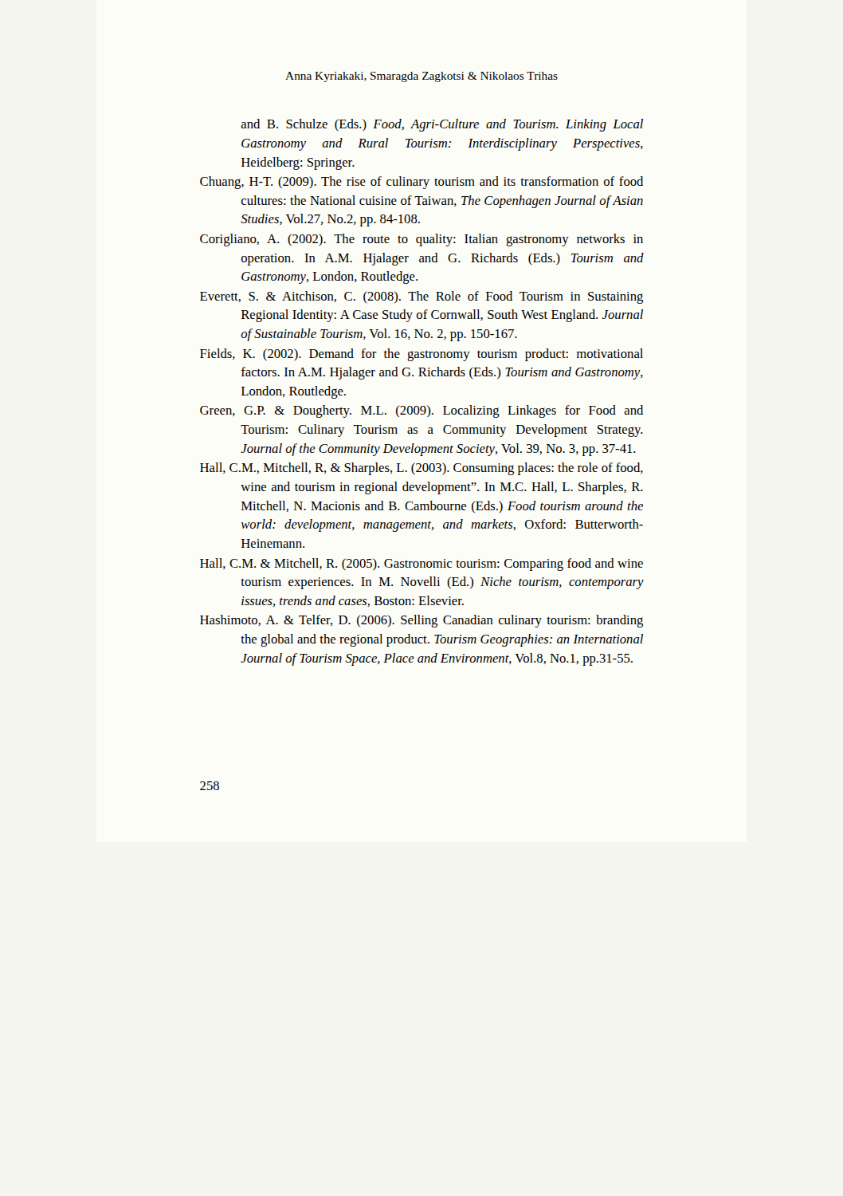Anna Kyriakaki, Smaragda Zagkotsi & Nikolaos Trihas
and B. Schulze (Eds.) Food, Agri-Culture and Tourism. Linking Local Gastronomy and Rural Tourism: Interdisciplinary Perspectives, Heidelberg: Springer.
Chuang, H-T. (2009). The rise of culinary tourism and its transformation of food cultures: the National cuisine of Taiwan, The Copenhagen Journal of Asian Studies, Vol.27, No.2, pp. 84-108.
Corigliano, A. (2002). The route to quality: Italian gastronomy networks in operation. In A.M. Hjalager and G. Richards (Eds.) Tourism and Gastronomy, London, Routledge.
Everett, S. & Aitchison, C. (2008). The Role of Food Tourism in Sustaining Regional Identity: A Case Study of Cornwall, South West England. Journal of Sustainable Tourism, Vol. 16, No. 2, pp. 150-167.
Fields, K. (2002). Demand for the gastronomy tourism product: motivational factors. In A.M. Hjalager and G. Richards (Eds.) Tourism and Gastronomy, London, Routledge.
Green, G.P. & Dougherty. M.L. (2009). Localizing Linkages for Food and Tourism: Culinary Tourism as a Community Development Strategy. Journal of the Community Development Society, Vol. 39, No. 3, pp. 37-41.
Hall, C.M., Mitchell, R, & Sharples, L. (2003). Consuming places: the role of food, wine and tourism in regional development”. In M.C. Hall, L. Sharples, R. Mitchell, N. Macionis and B. Cambourne (Eds.) Food tourism around the world: development, management, and markets, Oxford: Butterworth-Heinemann.
Hall, C.M. & Mitchell, R. (2005). Gastronomic tourism: Comparing food and wine tourism experiences. In M. Novelli (Ed.) Niche tourism, contemporary issues, trends and cases, Boston: Elsevier.
Hashimoto, A. & Telfer, D. (2006). Selling Canadian culinary tourism: branding the global and the regional product. Tourism Geographies: an International Journal of Tourism Space, Place and Environment, Vol.8, No.1, pp.31-55.
258